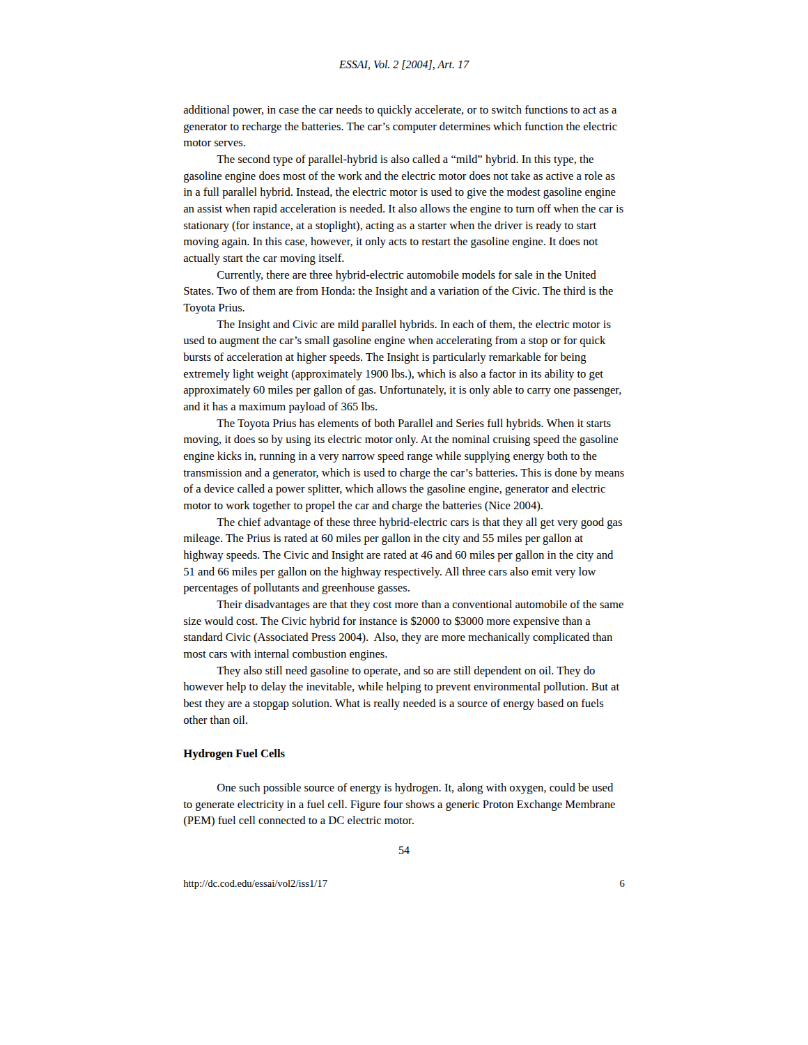ESSAI, Vol. 2 [2004], Art. 17
additional power, in case the car needs to quickly accelerate, or to switch functions to act as a generator to recharge the batteries. The car’s computer determines which function the electric motor serves.
The second type of parallel-hybrid is also called a “mild” hybrid. In this type, the gasoline engine does most of the work and the electric motor does not take as active a role as in a full parallel hybrid. Instead, the electric motor is used to give the modest gasoline engine an assist when rapid acceleration is needed. It also allows the engine to turn off when the car is stationary (for instance, at a stoplight), acting as a starter when the driver is ready to start moving again. In this case, however, it only acts to restart the gasoline engine. It does not actually start the car moving itself.
Currently, there are three hybrid-electric automobile models for sale in the United States. Two of them are from Honda: the Insight and a variation of the Civic. The third is the Toyota Prius.
The Insight and Civic are mild parallel hybrids. In each of them, the electric motor is used to augment the car’s small gasoline engine when accelerating from a stop or for quick bursts of acceleration at higher speeds. The Insight is particularly remarkable for being extremely light weight (approximately 1900 lbs.), which is also a factor in its ability to get approximately 60 miles per gallon of gas. Unfortunately, it is only able to carry one passenger, and it has a maximum payload of 365 lbs.
The Toyota Prius has elements of both Parallel and Series full hybrids. When it starts moving, it does so by using its electric motor only. At the nominal cruising speed the gasoline engine kicks in, running in a very narrow speed range while supplying energy both to the transmission and a generator, which is used to charge the car’s batteries. This is done by means of a device called a power splitter, which allows the gasoline engine, generator and electric motor to work together to propel the car and charge the batteries (Nice 2004).
The chief advantage of these three hybrid-electric cars is that they all get very good gas mileage. The Prius is rated at 60 miles per gallon in the city and 55 miles per gallon at highway speeds. The Civic and Insight are rated at 46 and 60 miles per gallon in the city and 51 and 66 miles per gallon on the highway respectively. All three cars also emit very low percentages of pollutants and greenhouse gasses.
Their disadvantages are that they cost more than a conventional automobile of the same size would cost. The Civic hybrid for instance is $2000 to $3000 more expensive than a standard Civic (Associated Press 2004). Also, they are more mechanically complicated than most cars with internal combustion engines.
They also still need gasoline to operate, and so are still dependent on oil. They do however help to delay the inevitable, while helping to prevent environmental pollution. But at best they are a stopgap solution. What is really needed is a source of energy based on fuels other than oil.
Hydrogen Fuel Cells
One such possible source of energy is hydrogen. It, along with oxygen, could be used to generate electricity in a fuel cell. Figure four shows a generic Proton Exchange Membrane (PEM) fuel cell connected to a DC electric motor.
54
http://dc.cod.edu/essai/vol2/iss1/17 6